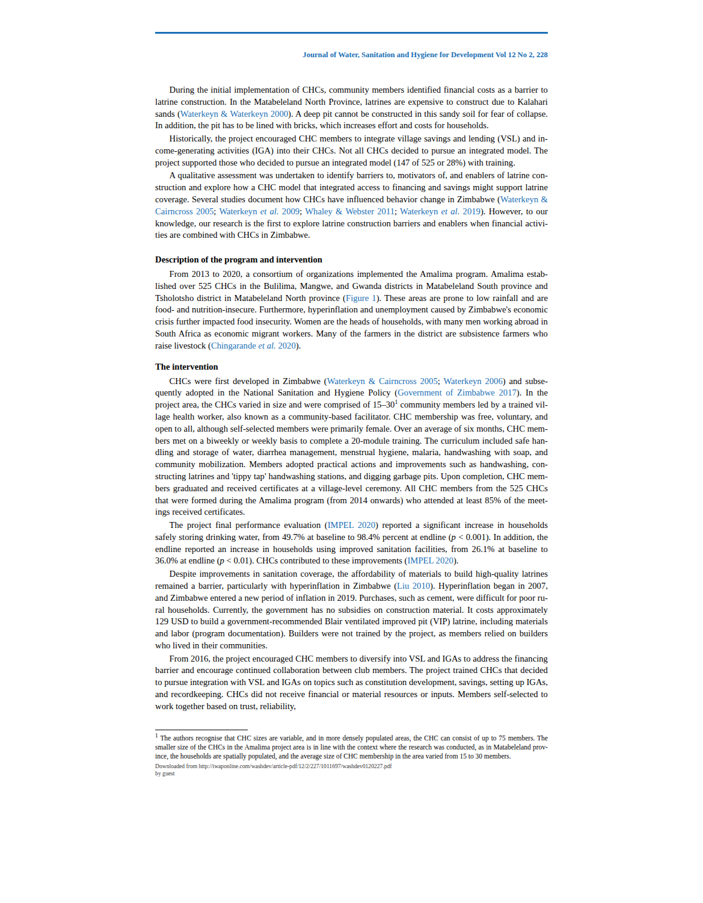Journal of Water, Sanitation and Hygiene for Development Vol 12 No 2, 228
During the initial implementation of CHCs, community members identified financial costs as a barrier to latrine construction. In the Matabeleland North Province, latrines are expensive to construct due to Kalahari sands (Waterkeyn & Waterkeyn 2000). A deep pit cannot be constructed in this sandy soil for fear of collapse. In addition, the pit has to be lined with bricks, which increases effort and costs for households.
Historically, the project encouraged CHC members to integrate village savings and lending (VSL) and income-generating activities (IGA) into their CHCs. Not all CHCs decided to pursue an integrated model. The project supported those who decided to pursue an integrated model (147 of 525 or 28%) with training.
A qualitative assessment was undertaken to identify barriers to, motivators of, and enablers of latrine construction and explore how a CHC model that integrated access to financing and savings might support latrine coverage. Several studies document how CHCs have influenced behavior change in Zimbabwe (Waterkeyn & Cairncross 2005; Waterkeyn et al. 2009; Whaley & Webster 2011; Waterkeyn et al. 2019). However, to our knowledge, our research is the first to explore latrine construction barriers and enablers when financial activities are combined with CHCs in Zimbabwe.
Description of the program and intervention
From 2013 to 2020, a consortium of organizations implemented the Amalima program. Amalima established over 525 CHCs in the Bulilima, Mangwe, and Gwanda districts in Matabeleland South province and Tsholotsho district in Matabeleland North province (Figure 1). These areas are prone to low rainfall and are food- and nutrition-insecure. Furthermore, hyperinflation and unemployment caused by Zimbabwe's economic crisis further impacted food insecurity. Women are the heads of households, with many men working abroad in South Africa as economic migrant workers. Many of the farmers in the district are subsistence farmers who raise livestock (Chingarande et al. 2020).
The intervention
CHCs were first developed in Zimbabwe (Waterkeyn & Cairncross 2005; Waterkeyn 2006) and subsequently adopted in the National Sanitation and Hygiene Policy (Government of Zimbabwe 2017). In the project area, the CHCs varied in size and were comprised of 15–301 community members led by a trained village health worker, also known as a community-based facilitator. CHC membership was free, voluntary, and open to all, although self-selected members were primarily female. Over an average of six months, CHC members met on a biweekly or weekly basis to complete a 20-module training. The curriculum included safe handling and storage of water, diarrhea management, menstrual hygiene, malaria, handwashing with soap, and community mobilization. Members adopted practical actions and improvements such as handwashing, constructing latrines and 'tippy tap' handwashing stations, and digging garbage pits. Upon completion, CHC members graduated and received certificates at a village-level ceremony. All CHC members from the 525 CHCs that were formed during the Amalima program (from 2014 onwards) who attended at least 85% of the meetings received certificates.
The project final performance evaluation (IMPEL 2020) reported a significant increase in households safely storing drinking water, from 49.7% at baseline to 98.4% percent at endline (p < 0.001). In addition, the endline reported an increase in households using improved sanitation facilities, from 26.1% at baseline to 36.0% at endline (p < 0.01). CHCs contributed to these improvements (IMPEL 2020).
Despite improvements in sanitation coverage, the affordability of materials to build high-quality latrines remained a barrier, particularly with hyperinflation in Zimbabwe (Liu 2010). Hyperinflation began in 2007, and Zimbabwe entered a new period of inflation in 2019. Purchases, such as cement, were difficult for poor rural households. Currently, the government has no subsidies on construction material. It costs approximately 129 USD to build a government-recommended Blair ventilated improved pit (VIP) latrine, including materials and labor (program documentation). Builders were not trained by the project, as members relied on builders who lived in their communities.
From 2016, the project encouraged CHC members to diversify into VSL and IGAs to address the financing barrier and encourage continued collaboration between club members. The project trained CHCs that decided to pursue integration with VSL and IGAs on topics such as constitution development, savings, setting up IGAs, and recordkeeping. CHCs did not receive financial or material resources or inputs. Members self-selected to work together based on trust, reliability,
1 The authors recognise that CHC sizes are variable, and in more densely populated areas, the CHC can consist of up to 75 members. The smaller size of the CHCs in the Amalima project area is in line with the context where the research was conducted, as in Matabeleland province, the households are spatially populated, and the average size of CHC membership in the area varied from 15 to 30 members.
Downloaded from http://iwaponline.com/washdev/article-pdf/12/2/227/1011697/washdev0120227.pdf
by guest